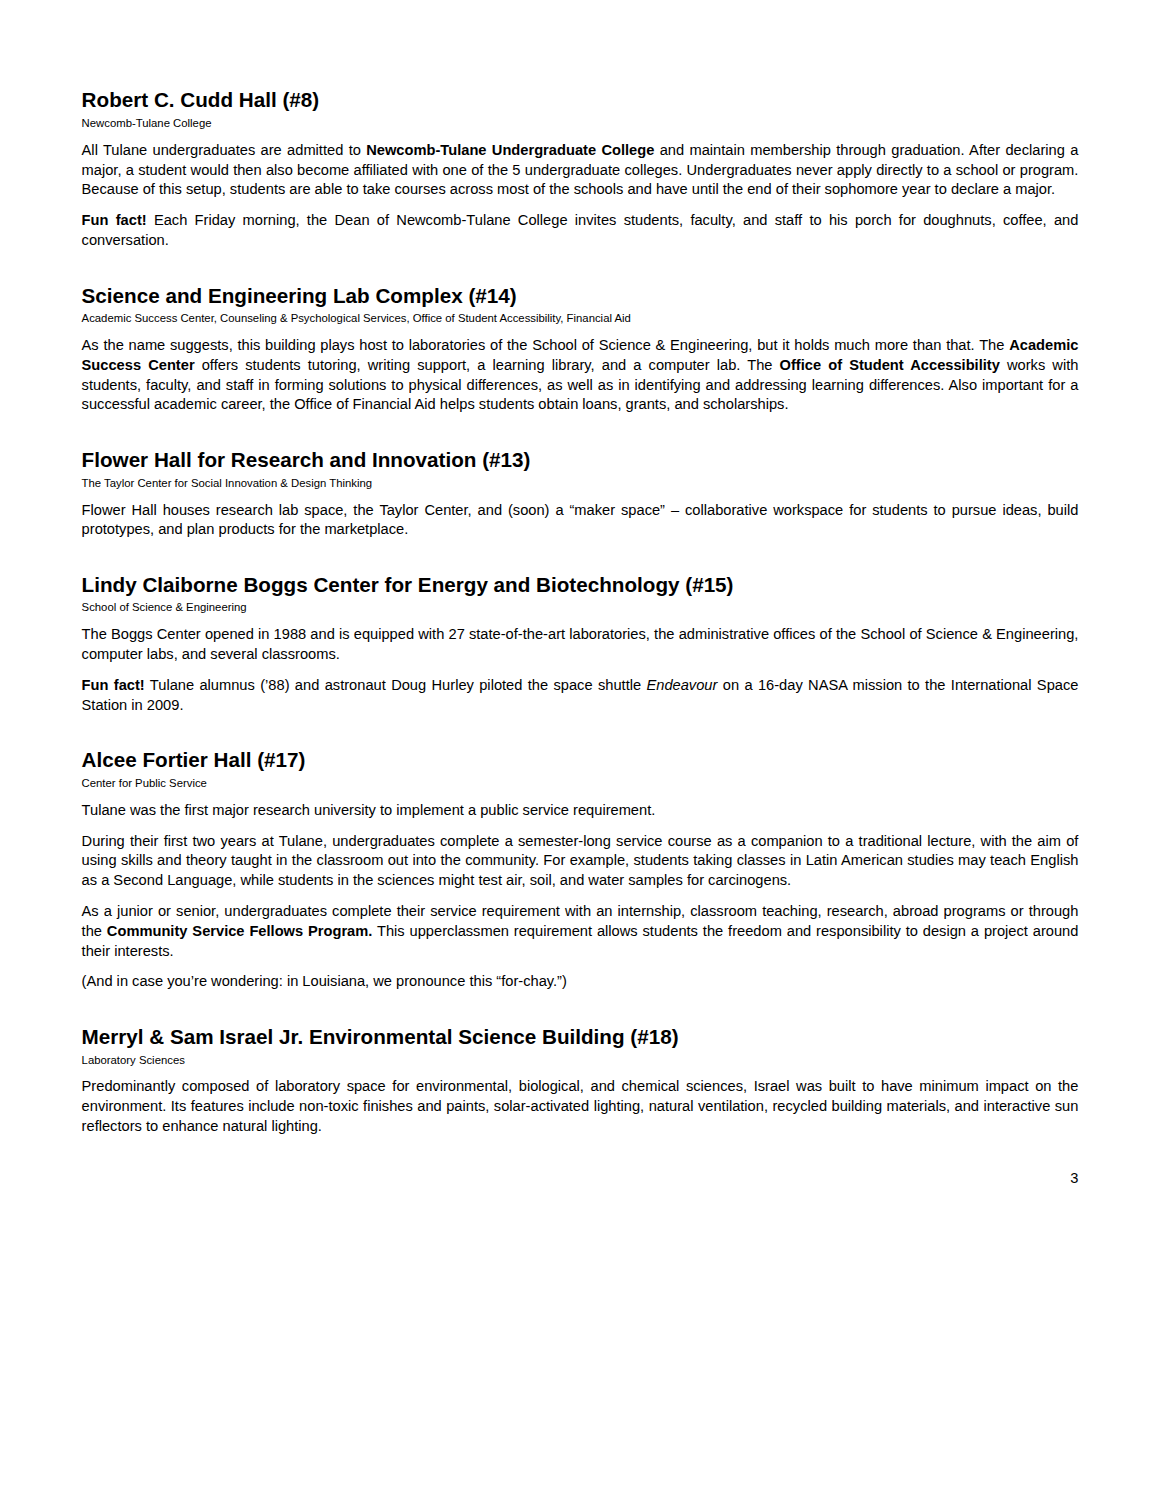Robert C. Cudd Hall (#8)
Newcomb-Tulane College
All Tulane undergraduates are admitted to Newcomb-Tulane Undergraduate College and maintain membership through graduation. After declaring a major, a student would then also become affiliated with one of the 5 undergraduate colleges. Undergraduates never apply directly to a school or program. Because of this setup, students are able to take courses across most of the schools and have until the end of their sophomore year to declare a major.
Fun fact! Each Friday morning, the Dean of Newcomb-Tulane College invites students, faculty, and staff to his porch for doughnuts, coffee, and conversation.
Science and Engineering Lab Complex (#14)
Academic Success Center, Counseling & Psychological Services, Office of Student Accessibility, Financial Aid
As the name suggests, this building plays host to laboratories of the School of Science & Engineering, but it holds much more than that. The Academic Success Center offers students tutoring, writing support, a learning library, and a computer lab. The Office of Student Accessibility works with students, faculty, and staff in forming solutions to physical differences, as well as in identifying and addressing learning differences. Also important for a successful academic career, the Office of Financial Aid helps students obtain loans, grants, and scholarships.
Flower Hall for Research and Innovation (#13)
The Taylor Center for Social Innovation & Design Thinking
Flower Hall houses research lab space, the Taylor Center, and (soon) a “maker space” – collaborative workspace for students to pursue ideas, build prototypes, and plan products for the marketplace.
Lindy Claiborne Boggs Center for Energy and Biotechnology (#15)
School of Science & Engineering
The Boggs Center opened in 1988 and is equipped with 27 state-of-the-art laboratories, the administrative offices of the School of Science & Engineering, computer labs, and several classrooms.
Fun fact! Tulane alumnus (’88) and astronaut Doug Hurley piloted the space shuttle Endeavour on a 16-day NASA mission to the International Space Station in 2009.
Alcee Fortier Hall (#17)
Center for Public Service
Tulane was the first major research university to implement a public service requirement.
During their first two years at Tulane, undergraduates complete a semester-long service course as a companion to a traditional lecture, with the aim of using skills and theory taught in the classroom out into the community. For example, students taking classes in Latin American studies may teach English as a Second Language, while students in the sciences might test air, soil, and water samples for carcinogens.
As a junior or senior, undergraduates complete their service requirement with an internship, classroom teaching, research, abroad programs or through the Community Service Fellows Program. This upperclassmen requirement allows students the freedom and responsibility to design a project around their interests.
(And in case you’re wondering: in Louisiana, we pronounce this “for-chay.”)
Merryl & Sam Israel Jr. Environmental Science Building (#18)
Laboratory Sciences
Predominantly composed of laboratory space for environmental, biological, and chemical sciences, Israel was built to have minimum impact on the environment. Its features include non-toxic finishes and paints, solar-activated lighting, natural ventilation, recycled building materials, and interactive sun reflectors to enhance natural lighting.
3